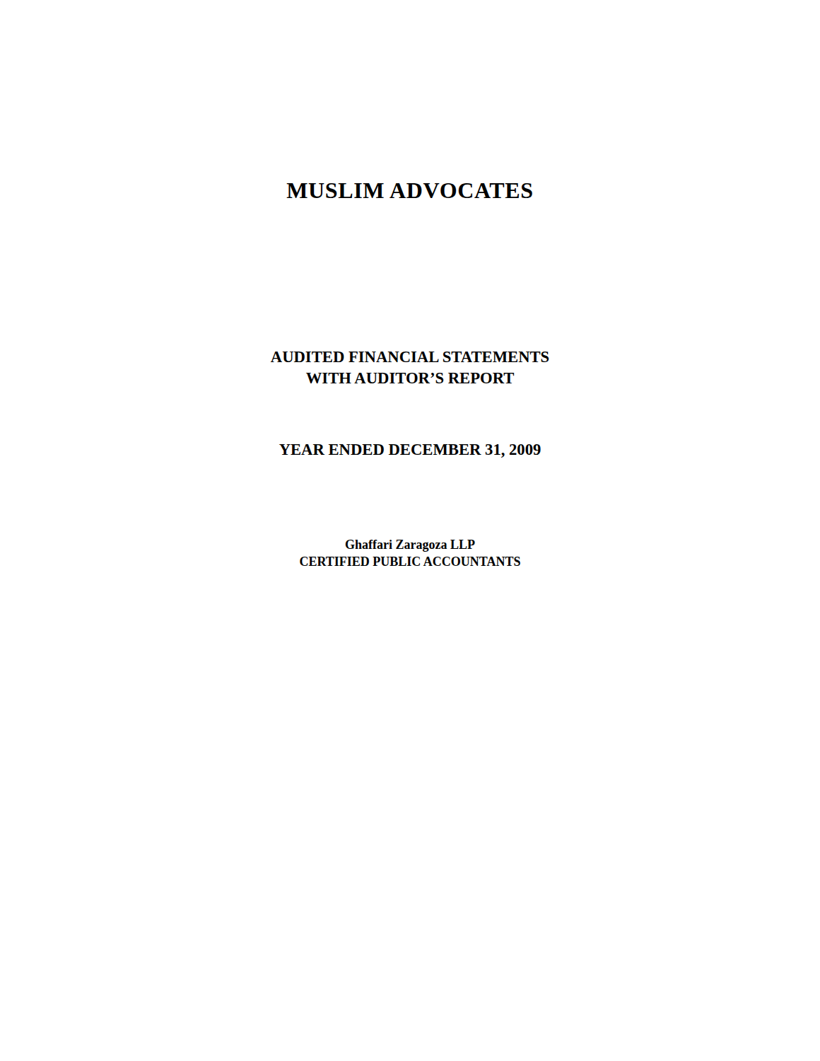MUSLIM ADVOCATES
AUDITED FINANCIAL STATEMENTS
WITH AUDITOR’S REPORT
YEAR ENDED DECEMBER 31, 2009
Ghaffari Zaragoza LLP
CERTIFIED PUBLIC ACCOUNTANTS